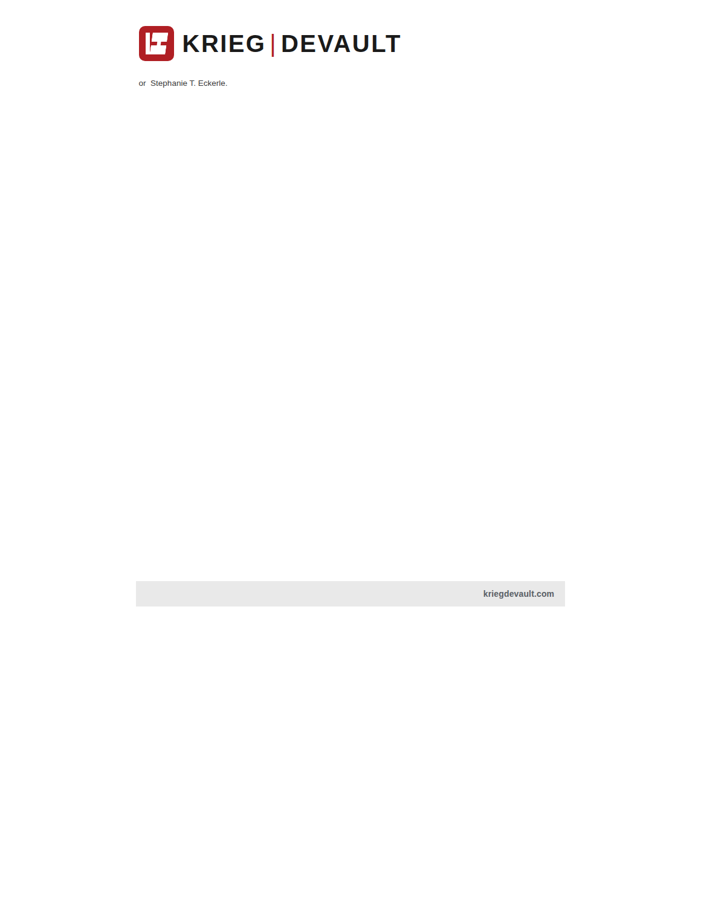KRIEG|DEVAULT
or Stephanie T. Eckerle.
kriegdevault.com